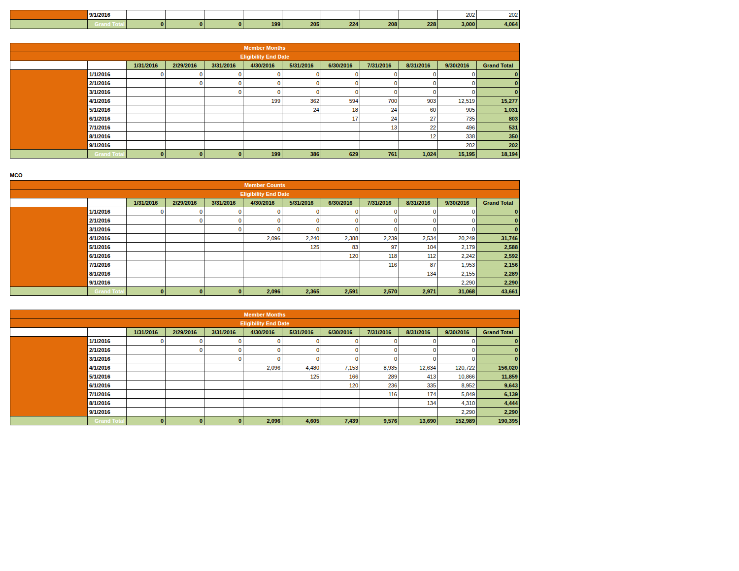| | 9/1/2016 | | | | | | | | | 202 | 202 |
| | Grand Total | 0 | 0 | 0 | 199 | 205 | 224 | 208 | 228 | 3,000 | 4,064 |
| Member Months |
| Eligibility End Date |
| | | 1/31/2016 | 2/29/2016 | 3/31/2016 | 4/30/2016 | 5/31/2016 | 6/30/2016 | 7/31/2016 | 8/31/2016 | 9/30/2016 | Grand Total |
| | 1/1/2016 | 0 | 0 | 0 | 0 | 0 | 0 | 0 | 0 | 0 | 0 |
| 2/1/2016 | | 0 | 0 | 0 | 0 | 0 | 0 | 0 | 0 | 0 |
| 3/1/2016 | | | 0 | 0 | 0 | 0 | 0 | 0 | 0 | 0 |
| 4/1/2016 | | | | 199 | 362 | 594 | 700 | 903 | 12,519 | 15,277 |
| 5/1/2016 | | | | | 24 | 18 | 24 | 60 | 905 | 1,031 |
| 6/1/2016 | | | | | | 17 | 24 | 27 | 735 | 803 |
| 7/1/2016 | | | | | | | 13 | 22 | 496 | 531 |
| 8/1/2016 | | | | | | | | 12 | 338 | 350 |
| 9/1/2016 | | | | | | | | | 202 | 202 |
| | Grand Total | 0 | 0 | 0 | 199 | 386 | 629 | 761 | 1,024 | 15,195 | 18,194 |
MCO
| Member Counts |
| Eligibility End Date |
| | | 1/31/2016 | 2/29/2016 | 3/31/2016 | 4/30/2016 | 5/31/2016 | 6/30/2016 | 7/31/2016 | 8/31/2016 | 9/30/2016 | Grand Total |
| | 1/1/2016 | 0 | 0 | 0 | 0 | 0 | 0 | 0 | 0 | 0 | 0 |
| 2/1/2016 | | 0 | 0 | 0 | 0 | 0 | 0 | 0 | 0 | 0 |
| 3/1/2016 | | | 0 | 0 | 0 | 0 | 0 | 0 | 0 | 0 |
| 4/1/2016 | | | | 2,096 | 2,240 | 2,388 | 2,239 | 2,534 | 20,249 | 31,746 |
| 5/1/2016 | | | | | 125 | 83 | 97 | 104 | 2,179 | 2,588 |
| 6/1/2016 | | | | | | 120 | 118 | 112 | 2,242 | 2,592 |
| 7/1/2016 | | | | | | | 116 | 87 | 1,953 | 2,156 |
| 8/1/2016 | | | | | | | | 134 | 2,155 | 2,289 |
| 9/1/2016 | | | | | | | | | 2,290 | 2,290 |
| | Grand Total | 0 | 0 | 0 | 2,096 | 2,365 | 2,591 | 2,570 | 2,971 | 31,068 | 43,661 |
| Member Months |
| Eligibility End Date |
| | | 1/31/2016 | 2/29/2016 | 3/31/2016 | 4/30/2016 | 5/31/2016 | 6/30/2016 | 7/31/2016 | 8/31/2016 | 9/30/2016 | Grand Total |
| | 1/1/2016 | 0 | 0 | 0 | 0 | 0 | 0 | 0 | 0 | 0 | 0 |
| 2/1/2016 | | 0 | 0 | 0 | 0 | 0 | 0 | 0 | 0 | 0 |
| 3/1/2016 | | | 0 | 0 | 0 | 0 | 0 | 0 | 0 | 0 |
| 4/1/2016 | | | | 2,096 | 4,480 | 7,153 | 8,935 | 12,634 | 120,722 | 156,020 |
| 5/1/2016 | | | | | 125 | 166 | 289 | 413 | 10,866 | 11,859 |
| 6/1/2016 | | | | | | 120 | 236 | 335 | 8,952 | 9,643 |
| 7/1/2016 | | | | | | | 116 | 174 | 5,849 | 6,139 |
| 8/1/2016 | | | | | | | | 134 | 4,310 | 4,444 |
| 9/1/2016 | | | | | | | | | 2,290 | 2,290 |
| | Grand Total | 0 | 0 | 0 | 2,096 | 4,605 | 7,439 | 9,576 | 13,690 | 152,989 | 190,395 |